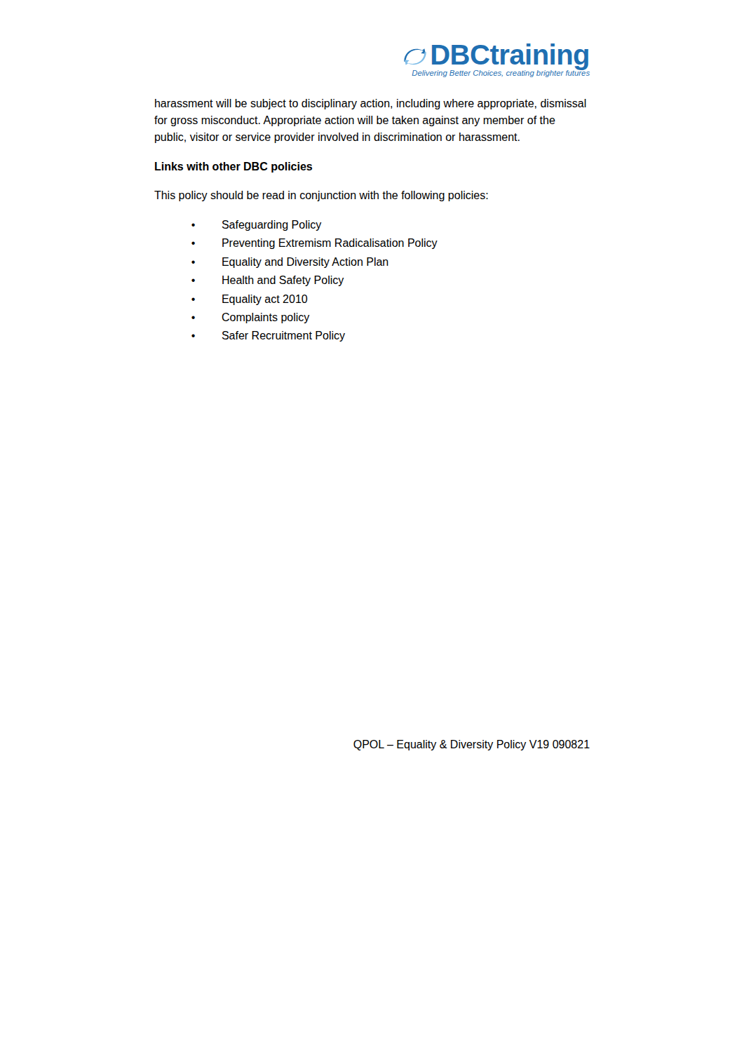DBC training
Delivering Better Choices, creating brighter futures
harassment will be subject to disciplinary action, including where appropriate, dismissal for gross misconduct. Appropriate action will be taken against any member of the public, visitor or service provider involved in discrimination or harassment.
Links with other DBC policies
This policy should be read in conjunction with the following policies:
Safeguarding Policy
Preventing Extremism Radicalisation Policy
Equality and Diversity Action Plan
Health and Safety Policy
Equality act 2010
Complaints policy
Safer Recruitment Policy
QPOL – Equality & Diversity Policy V19 090821